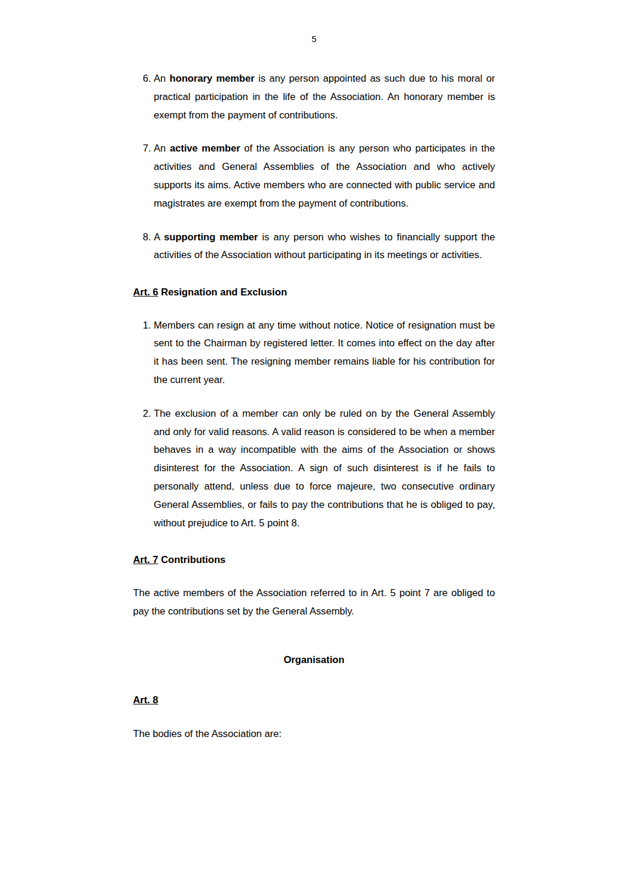5
An honorary member is any person appointed as such due to his moral or practical participation in the life of the Association. An honorary member is exempt from the payment of contributions.
An active member of the Association is any person who participates in the activities and General Assemblies of the Association and who actively supports its aims. Active members who are connected with public service and magistrates are exempt from the payment of contributions.
A supporting member is any person who wishes to financially support the activities of the Association without participating in its meetings or activities.
Art. 6 Resignation and Exclusion
Members can resign at any time without notice. Notice of resignation must be sent to the Chairman by registered letter. It comes into effect on the day after it has been sent. The resigning member remains liable for his contribution for the current year.
The exclusion of a member can only be ruled on by the General Assembly and only for valid reasons. A valid reason is considered to be when a member behaves in a way incompatible with the aims of the Association or shows disinterest for the Association. A sign of such disinterest is if he fails to personally attend, unless due to force majeure, two consecutive ordinary General Assemblies, or fails to pay the contributions that he is obliged to pay, without prejudice to Art. 5 point 8.
Art. 7 Contributions
The active members of the Association referred to in Art. 5 point 7 are obliged to pay the contributions set by the General Assembly.
Organisation
Art. 8
The bodies of the Association are: